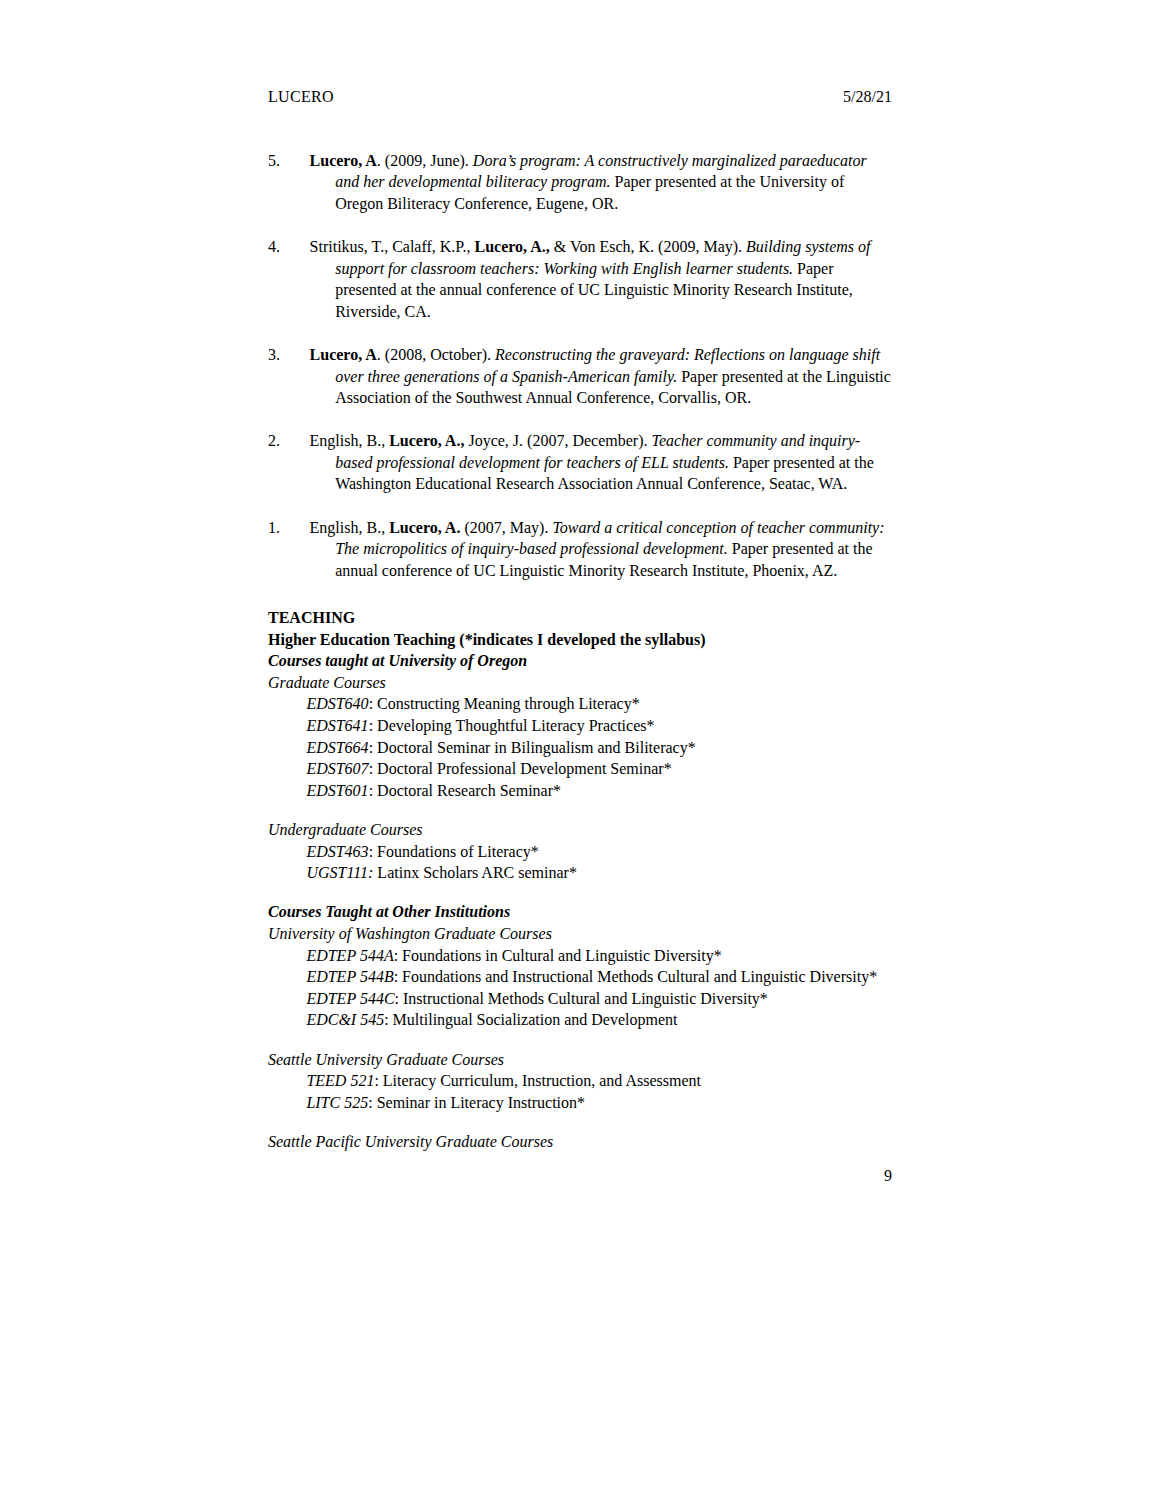LUCERO 5/28/21
5. Lucero, A. (2009, June). Dora’s program: A constructively marginalized paraeducator and her developmental biliteracy program. Paper presented at the University of Oregon Biliteracy Conference, Eugene, OR.
4. Stritikus, T., Calaff, K.P., Lucero, A., & Von Esch, K. (2009, May). Building systems of support for classroom teachers: Working with English learner students. Paper presented at the annual conference of UC Linguistic Minority Research Institute, Riverside, CA.
3. Lucero, A. (2008, October). Reconstructing the graveyard: Reflections on language shift over three generations of a Spanish-American family. Paper presented at the Linguistic Association of the Southwest Annual Conference, Corvallis, OR.
2. English, B., Lucero, A., Joyce, J. (2007, December). Teacher community and inquiry-based professional development for teachers of ELL students. Paper presented at the Washington Educational Research Association Annual Conference, Seatac, WA.
1. English, B., Lucero, A. (2007, May). Toward a critical conception of teacher community: The micropolitics of inquiry-based professional development. Paper presented at the annual conference of UC Linguistic Minority Research Institute, Phoenix, AZ.
TEACHING
Higher Education Teaching (*indicates I developed the syllabus)
Courses taught at University of Oregon
Graduate Courses
EDST640: Constructing Meaning through Literacy*
EDST641: Developing Thoughtful Literacy Practices*
EDST664: Doctoral Seminar in Bilingualism and Biliteracy*
EDST607: Doctoral Professional Development Seminar*
EDST601: Doctoral Research Seminar*
Undergraduate Courses
EDST463: Foundations of Literacy*
UGST111: Latinx Scholars ARC seminar*
Courses Taught at Other Institutions
University of Washington Graduate Courses
EDTEP 544A: Foundations in Cultural and Linguistic Diversity*
EDTEP 544B: Foundations and Instructional Methods Cultural and Linguistic Diversity*
EDTEP 544C: Instructional Methods Cultural and Linguistic Diversity*
EDC&I 545: Multilingual Socialization and Development
Seattle University Graduate Courses
TEED 521: Literacy Curriculum, Instruction, and Assessment
LITC 525: Seminar in Literacy Instruction*
Seattle Pacific University Graduate Courses
9